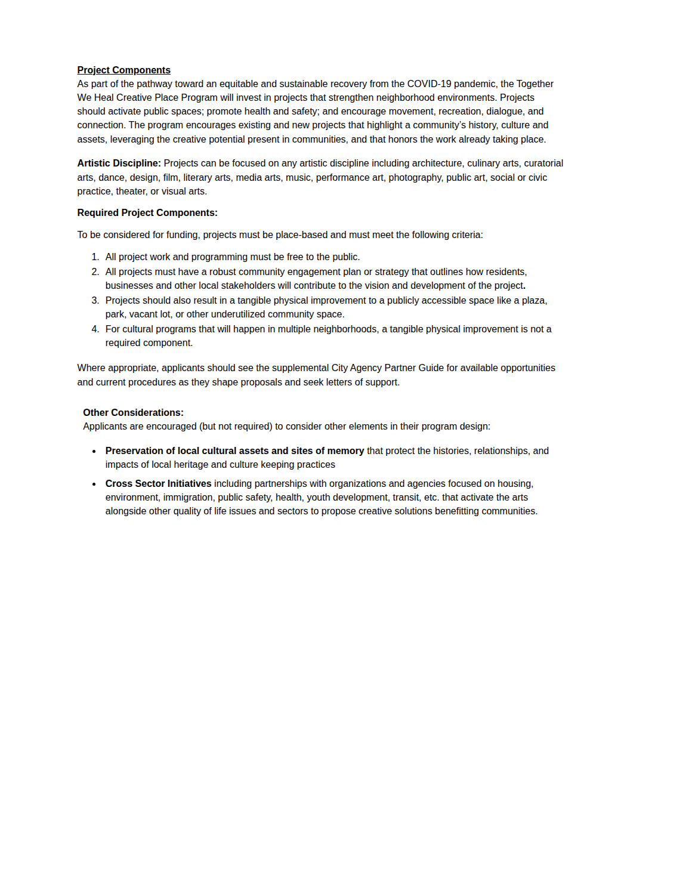Project Components
As part of the pathway toward an equitable and sustainable recovery from the COVID-19 pandemic, the Together We Heal Creative Place Program will invest in projects that strengthen neighborhood environments. Projects should activate public spaces; promote health and safety; and encourage movement, recreation, dialogue, and connection. The program encourages existing and new projects that highlight a community’s history, culture and assets, leveraging the creative potential present in communities, and that honors the work already taking place.
Artistic Discipline: Projects can be focused on any artistic discipline including architecture, culinary arts, curatorial arts, dance, design, film, literary arts, media arts, music, performance art, photography, public art, social or civic practice, theater, or visual arts.
Required Project Components:
To be considered for funding, projects must be place-based and must meet the following criteria:
All project work and programming must be free to the public.
All projects must have a robust community engagement plan or strategy that outlines how residents, businesses and other local stakeholders will contribute to the vision and development of the project.
Projects should also result in a tangible physical improvement to a publicly accessible space like a plaza, park, vacant lot, or other underutilized community space.
For cultural programs that will happen in multiple neighborhoods, a tangible physical improvement is not a required component.
Where appropriate, applicants should see the supplemental City Agency Partner Guide for available opportunities and current procedures as they shape proposals and seek letters of support.
Other Considerations:
Applicants are encouraged (but not required) to consider other elements in their program design:
Preservation of local cultural assets and sites of memory that protect the histories, relationships, and impacts of local heritage and culture keeping practices
Cross Sector Initiatives including partnerships with organizations and agencies focused on housing, environment, immigration, public safety, health, youth development, transit, etc. that activate the arts alongside other quality of life issues and sectors to propose creative solutions benefitting communities.